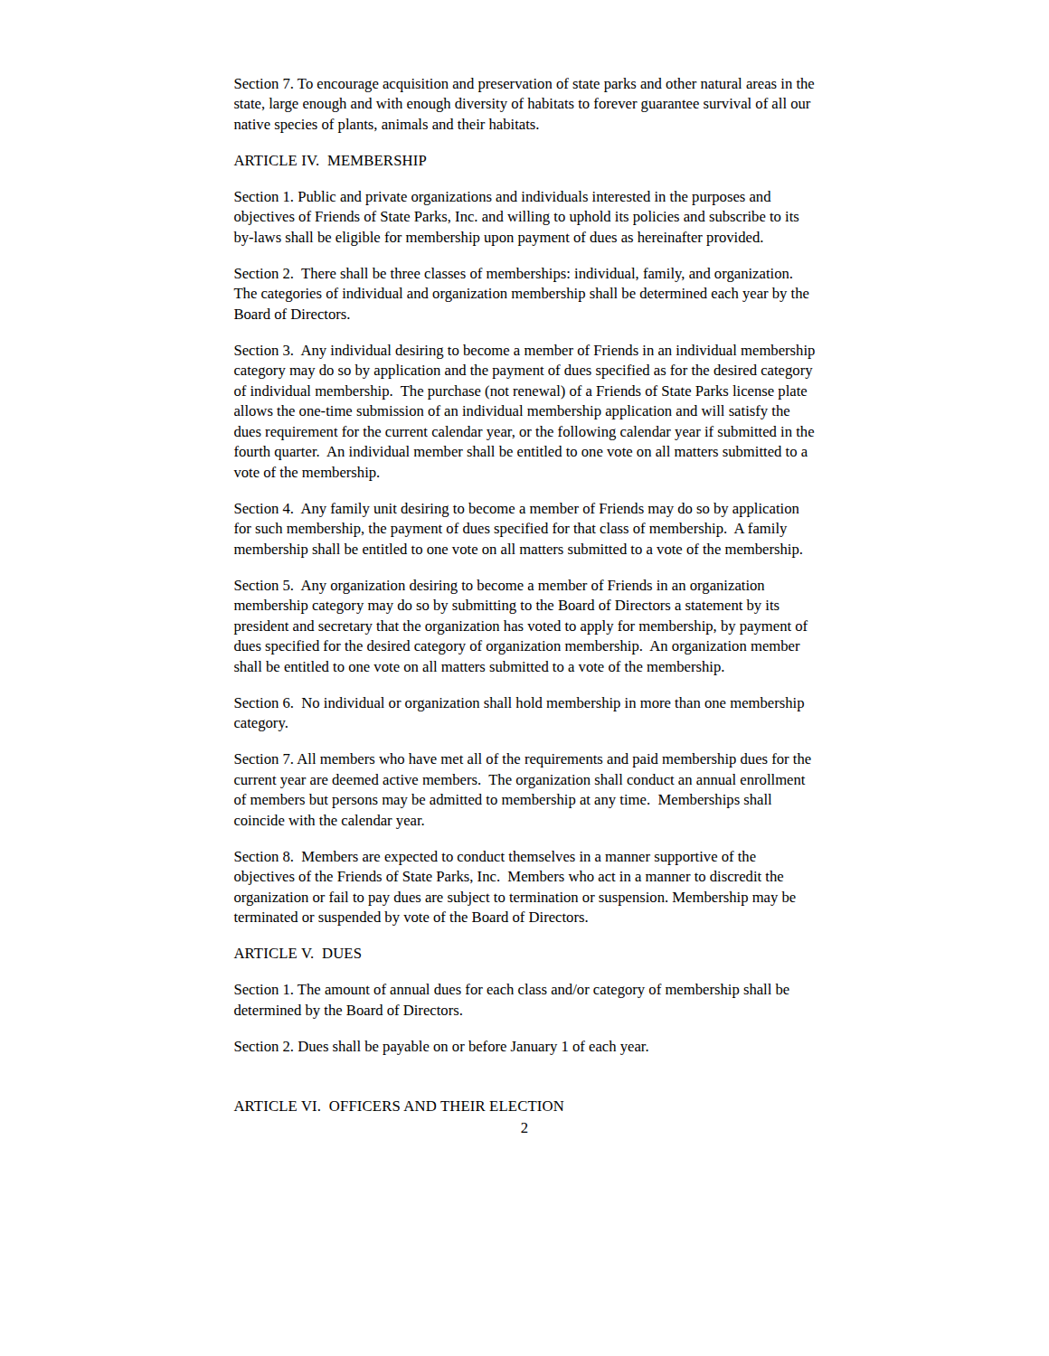Section 7. To encourage acquisition and preservation of state parks and other natural areas in the state, large enough and with enough diversity of habitats to forever guarantee survival of all our native species of plants, animals and their habitats.
ARTICLE IV. MEMBERSHIP
Section 1. Public and private organizations and individuals interested in the purposes and objectives of Friends of State Parks, Inc. and willing to uphold its policies and subscribe to its by-laws shall be eligible for membership upon payment of dues as hereinafter provided.
Section 2. There shall be three classes of memberships: individual, family, and organization. The categories of individual and organization membership shall be determined each year by the Board of Directors.
Section 3. Any individual desiring to become a member of Friends in an individual membership category may do so by application and the payment of dues specified as for the desired category of individual membership. The purchase (not renewal) of a Friends of State Parks license plate allows the one-time submission of an individual membership application and will satisfy the dues requirement for the current calendar year, or the following calendar year if submitted in the fourth quarter. An individual member shall be entitled to one vote on all matters submitted to a vote of the membership.
Section 4. Any family unit desiring to become a member of Friends may do so by application for such membership, the payment of dues specified for that class of membership. A family membership shall be entitled to one vote on all matters submitted to a vote of the membership.
Section 5. Any organization desiring to become a member of Friends in an organization membership category may do so by submitting to the Board of Directors a statement by its president and secretary that the organization has voted to apply for membership, by payment of dues specified for the desired category of organization membership. An organization member shall be entitled to one vote on all matters submitted to a vote of the membership.
Section 6. No individual or organization shall hold membership in more than one membership category.
Section 7. All members who have met all of the requirements and paid membership dues for the current year are deemed active members. The organization shall conduct an annual enrollment of members but persons may be admitted to membership at any time. Memberships shall coincide with the calendar year.
Section 8. Members are expected to conduct themselves in a manner supportive of the objectives of the Friends of State Parks, Inc. Members who act in a manner to discredit the organization or fail to pay dues are subject to termination or suspension. Membership may be terminated or suspended by vote of the Board of Directors.
ARTICLE V. DUES
Section 1. The amount of annual dues for each class and/or category of membership shall be determined by the Board of Directors.
Section 2. Dues shall be payable on or before January 1 of each year.
ARTICLE VI. OFFICERS AND THEIR ELECTION
2